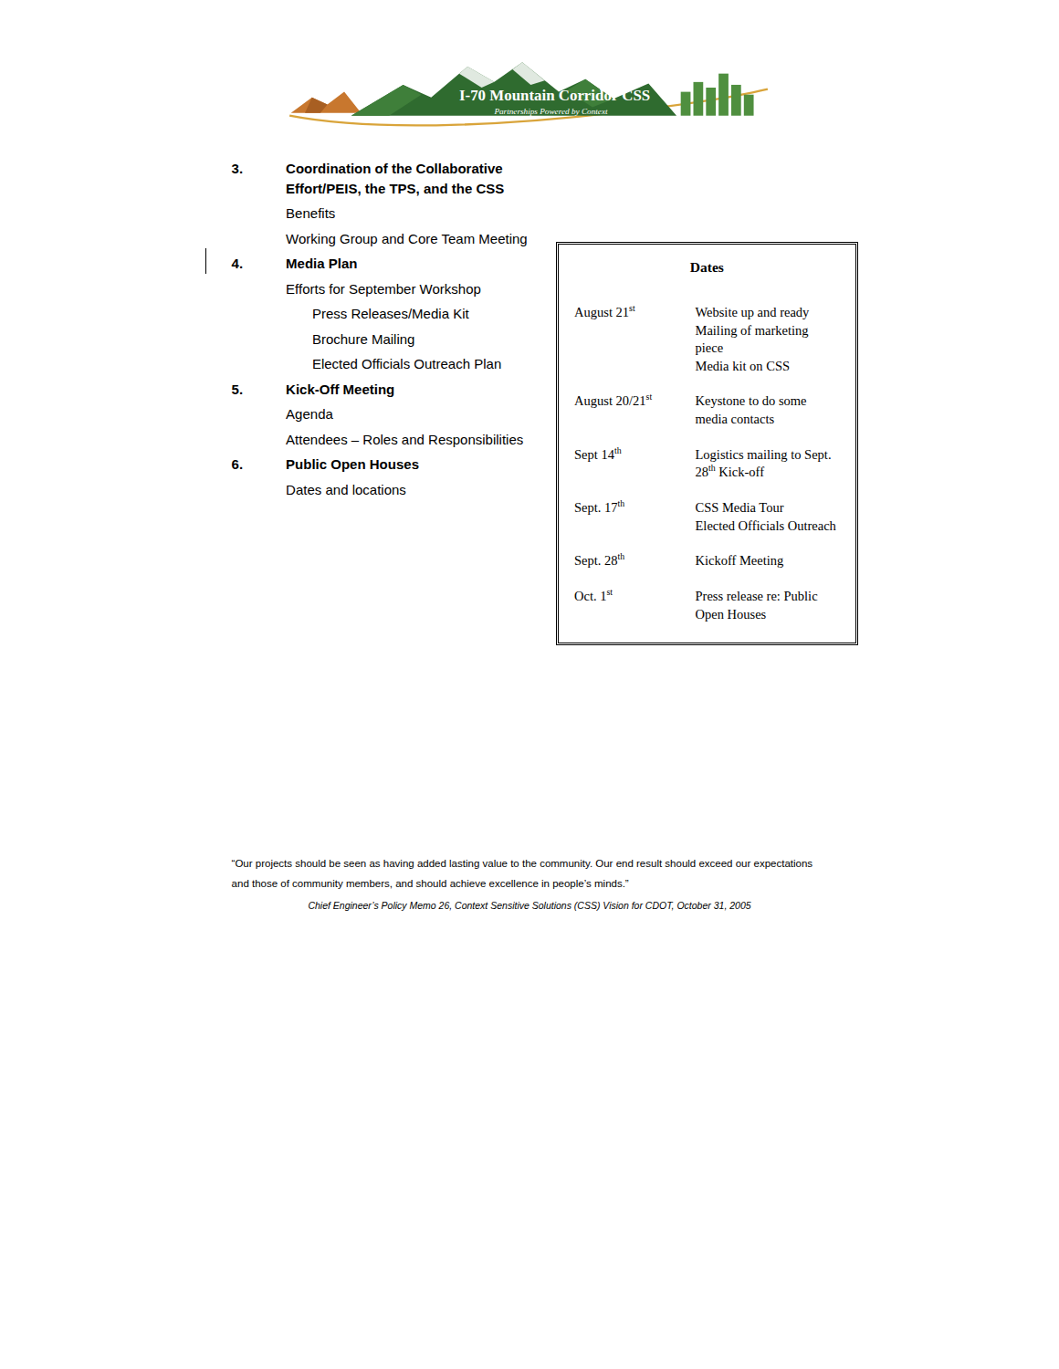I-70 Mountain Corridor CSS Partnerships Powered by Context
3. Coordination of the Collaborative Effort/PEIS, the TPS, and the CSS Benefits Working Group and Core Team Meeting
4. Media Plan Efforts for September Workshop Press Releases/Media Kit Brochure Mailing Elected Officials Outreach Plan
5. Kick-Off Meeting Agenda Attendees – Roles and Responsibilities
6. Public Open Houses Dates and locations
Dates
| August 21 st | Website up and ready Mailing of marketing piece Media kit on CSS |
| August 20/21 st | Keystone to do some media contacts |
| Sept 14 th | Logistics mailing to Sept. 28 th Kick-off |
| Sept. 17 th | CSS Media Tour Elected Officials Outreach |
| Sept. 28 th | Kickoff Meeting |
| Oct. 1 st | Press release re: Public Open Houses |
“Our projects should be seen as having added lasting value to the community. Our end result should exceed our expectations and those of community members, and should achieve excellence in people’s minds.”
Chief Engineer’s Policy Memo 26, Context Sensitive Solutions (CSS) Vision for CDOT, October 31, 2005